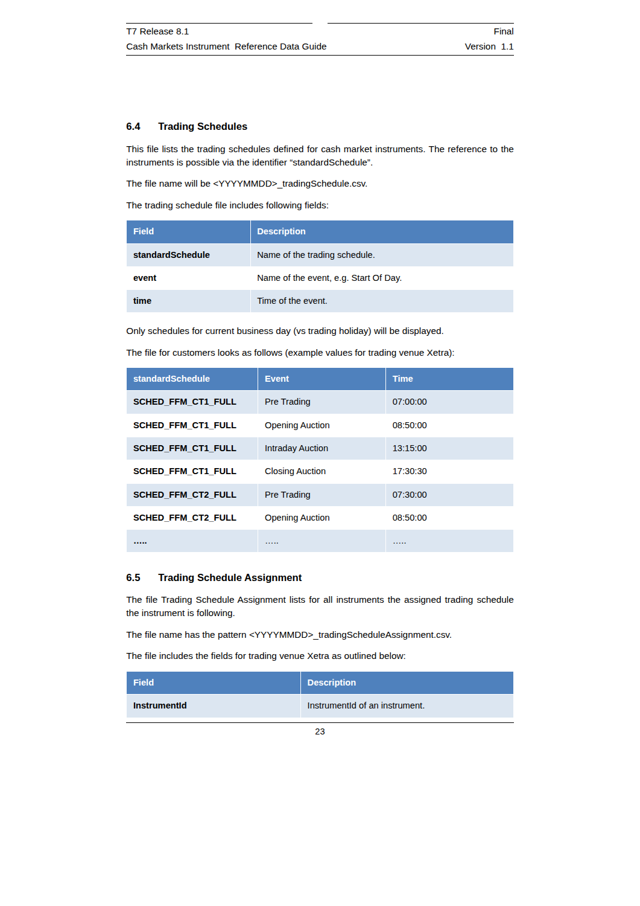T7 Release 8.1
Final
Cash Markets Instrument Reference Data Guide
Version 1.1
6.4 Trading Schedules
This file lists the trading schedules defined for cash market instruments. The reference to the instruments is possible via the identifier “standardSchedule”.
The file name will be <YYYYMMDD>_tradingSchedule.csv.
The trading schedule file includes following fields:
| Field | Description |
| --- | --- |
| standardSchedule | Name of the trading schedule. |
| event | Name of the event, e.g. Start Of Day. |
| time | Time of the event. |
Only schedules for current business day (vs trading holiday) will be displayed.
The file for customers looks as follows (example values for trading venue Xetra):
| standardSchedule | Event | Time |
| --- | --- | --- |
| SCHED_FFM_CT1_FULL | Pre Trading | 07:00:00 |
| SCHED_FFM_CT1_FULL | Opening Auction | 08:50:00 |
| SCHED_FFM_CT1_FULL | Intraday Auction | 13:15:00 |
| SCHED_FFM_CT1_FULL | Closing Auction | 17:30:30 |
| SCHED_FFM_CT2_FULL | Pre Trading | 07:30:00 |
| SCHED_FFM_CT2_FULL | Opening Auction | 08:50:00 |
| ….. | ….. | ….. |
6.5 Trading Schedule Assignment
The file Trading Schedule Assignment lists for all instruments the assigned trading schedule the instrument is following.
The file name has the pattern <YYYYMMDD>_tradingScheduleAssignment.csv.
The file includes the fields for trading venue Xetra as outlined below:
| Field | Description |
| --- | --- |
| InstrumentId | InstrumentId of an instrument. |
23